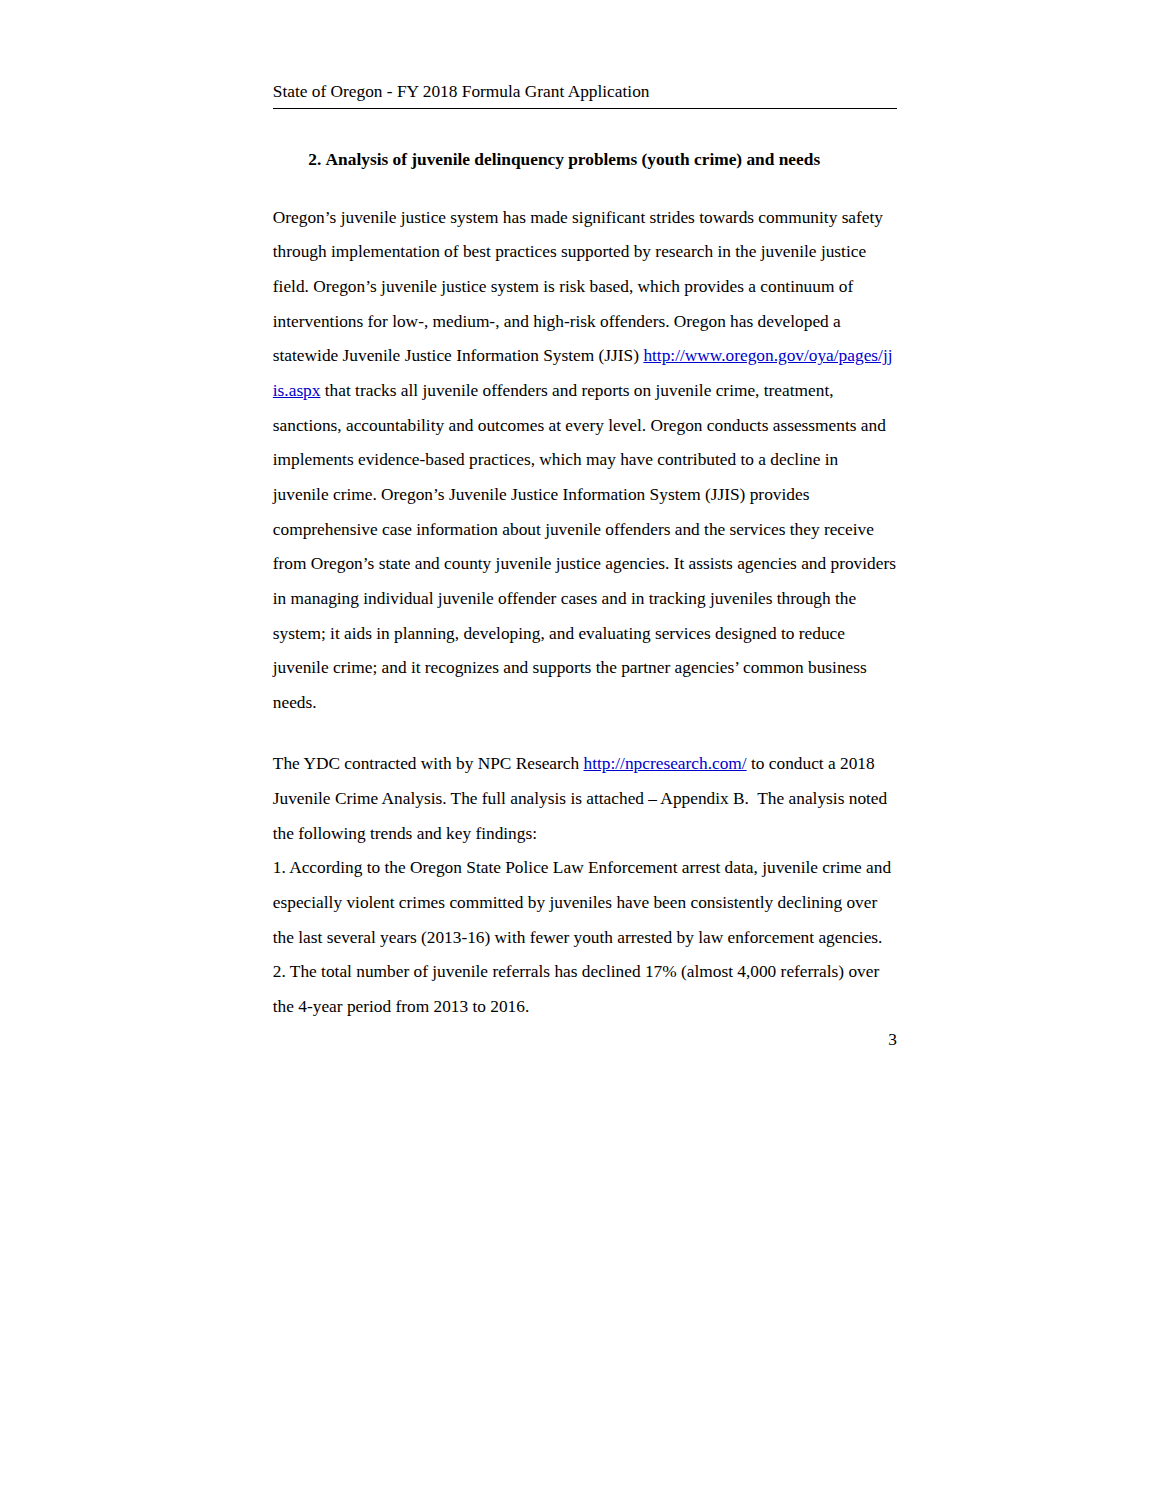State of Oregon - FY 2018 Formula Grant Application
Analysis of juvenile delinquency problems (youth crime) and needs
Oregon’s juvenile justice system has made significant strides towards community safety through implementation of best practices supported by research in the juvenile justice field. Oregon’s juvenile justice system is risk based, which provides a continuum of interventions for low-, medium-, and high-risk offenders. Oregon has developed a statewide Juvenile Justice Information System (JJIS) http://www.oregon.gov/oya/pages/jjis.aspx that tracks all juvenile offenders and reports on juvenile crime, treatment, sanctions, accountability and outcomes at every level. Oregon conducts assessments and implements evidence-based practices, which may have contributed to a decline in juvenile crime. Oregon’s Juvenile Justice Information System (JJIS) provides comprehensive case information about juvenile offenders and the services they receive from Oregon’s state and county juvenile justice agencies. It assists agencies and providers in managing individual juvenile offender cases and in tracking juveniles through the system; it aids in planning, developing, and evaluating services designed to reduce juvenile crime; and it recognizes and supports the partner agencies’ common business needs.
The YDC contracted with by NPC Research http://npcresearch.com/ to conduct a 2018 Juvenile Crime Analysis. The full analysis is attached – Appendix B. The analysis noted the following trends and key findings:
1. According to the Oregon State Police Law Enforcement arrest data, juvenile crime and especially violent crimes committed by juveniles have been consistently declining over the last several years (2013-16) with fewer youth arrested by law enforcement agencies.
2. The total number of juvenile referrals has declined 17% (almost 4,000 referrals) over the 4-year period from 2013 to 2016.
3